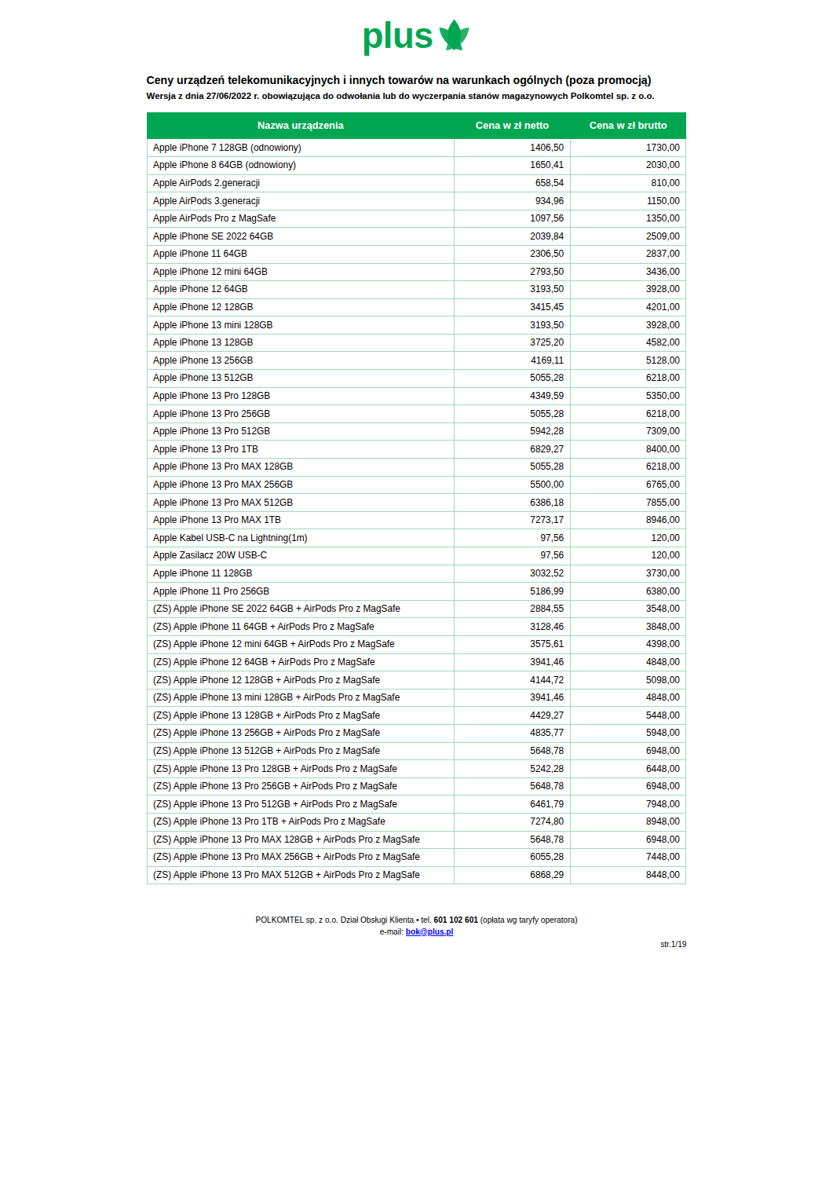plus
Ceny urządzeń telekomunikacyjnych i innych towarów na warunkach ogólnych (poza promocją)
Wersja z dnia 27/06/2022 r. obowiązująca do odwołania lub do wyczerpania stanów magazynowych Polkomtel sp. z o.o.
| Nazwa urządzenia | Cena w zł netto | Cena w zł brutto |
| --- | --- | --- |
| Apple iPhone 7 128GB (odnowiony) | 1406,50 | 1730,00 |
| Apple iPhone 8 64GB (odnowiony) | 1650,41 | 2030,00 |
| Apple AirPods 2.generacji | 658,54 | 810,00 |
| Apple AirPods 3.generacji | 934,96 | 1150,00 |
| Apple AirPods Pro z MagSafe | 1097,56 | 1350,00 |
| Apple iPhone SE 2022 64GB | 2039,84 | 2509,00 |
| Apple iPhone 11 64GB | 2306,50 | 2837,00 |
| Apple iPhone 12 mini 64GB | 2793,50 | 3436,00 |
| Apple iPhone 12 64GB | 3193,50 | 3928,00 |
| Apple iPhone 12 128GB | 3415,45 | 4201,00 |
| Apple iPhone 13 mini 128GB | 3193,50 | 3928,00 |
| Apple iPhone 13 128GB | 3725,20 | 4582,00 |
| Apple iPhone 13 256GB | 4169,11 | 5128,00 |
| Apple iPhone 13 512GB | 5055,28 | 6218,00 |
| Apple iPhone 13 Pro 128GB | 4349,59 | 5350,00 |
| Apple iPhone 13 Pro 256GB | 5055,28 | 6218,00 |
| Apple iPhone 13 Pro 512GB | 5942,28 | 7309,00 |
| Apple iPhone 13 Pro 1TB | 6829,27 | 8400,00 |
| Apple iPhone 13 Pro MAX 128GB | 5055,28 | 6218,00 |
| Apple iPhone 13 Pro MAX 256GB | 5500,00 | 6765,00 |
| Apple iPhone 13 Pro MAX 512GB | 6386,18 | 7855,00 |
| Apple iPhone 13 Pro MAX 1TB | 7273,17 | 8946,00 |
| Apple Kabel USB-C na Lightning(1m) | 97,56 | 120,00 |
| Apple Zasilacz 20W USB-C | 97,56 | 120,00 |
| Apple iPhone 11 128GB | 3032,52 | 3730,00 |
| Apple iPhone 11 Pro 256GB | 5186,99 | 6380,00 |
| (ZS) Apple iPhone SE 2022 64GB + AirPods Pro z MagSafe | 2884,55 | 3548,00 |
| (ZS) Apple iPhone 11 64GB + AirPods Pro z MagSafe | 3128,46 | 3848,00 |
| (ZS) Apple iPhone 12 mini 64GB + AirPods Pro z MagSafe | 3575,61 | 4398,00 |
| (ZS) Apple iPhone 12 64GB + AirPods Pro z MagSafe | 3941,46 | 4848,00 |
| (ZS) Apple iPhone 12 128GB + AirPods Pro z MagSafe | 4144,72 | 5098,00 |
| (ZS) Apple iPhone 13 mini 128GB + AirPods Pro z MagSafe | 3941,46 | 4848,00 |
| (ZS) Apple iPhone 13 128GB + AirPods Pro z MagSafe | 4429,27 | 5448,00 |
| (ZS) Apple iPhone 13 256GB + AirPods Pro z MagSafe | 4835,77 | 5948,00 |
| (ZS) Apple iPhone 13 512GB + AirPods Pro z MagSafe | 5648,78 | 6948,00 |
| (ZS) Apple iPhone 13 Pro 128GB + AirPods Pro z MagSafe | 5242,28 | 6448,00 |
| (ZS) Apple iPhone 13 Pro 256GB + AirPods Pro z MagSafe | 5648,78 | 6948,00 |
| (ZS) Apple iPhone 13 Pro 512GB + AirPods Pro z MagSafe | 6461,79 | 7948,00 |
| (ZS) Apple iPhone 13 Pro 1TB + AirPods Pro z MagSafe | 7274,80 | 8948,00 |
| (ZS) Apple iPhone 13 Pro MAX 128GB + AirPods Pro z MagSafe | 5648,78 | 6948,00 |
| (ZS) Apple iPhone 13 Pro MAX 256GB + AirPods Pro z MagSafe | 6055,28 | 7448,00 |
| (ZS) Apple iPhone 13 Pro MAX 512GB + AirPods Pro z MagSafe | 6868,29 | 8448,00 |
POLKOMTEL sp. z o.o. Dział Obsługi Klienta • tel. 601 102 601 (opłata wg taryfy operatora)
e-mail: bok@plus.pl
str.1/19